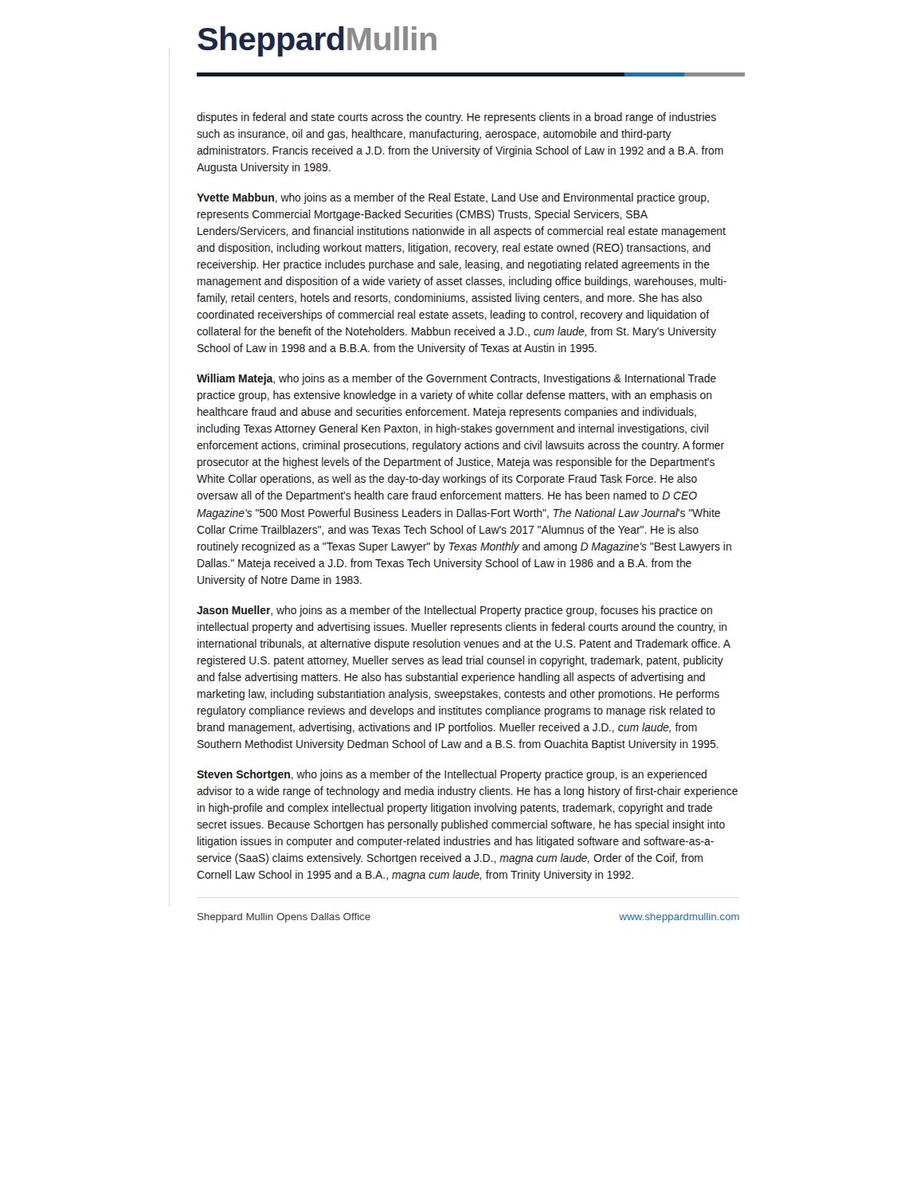Sheppard Mullin
disputes in federal and state courts across the country. He represents clients in a broad range of industries such as insurance, oil and gas, healthcare, manufacturing, aerospace, automobile and third-party administrators. Francis received a J.D. from the University of Virginia School of Law in 1992 and a B.A. from Augusta University in 1989.
Yvette Mabbun, who joins as a member of the Real Estate, Land Use and Environmental practice group, represents Commercial Mortgage-Backed Securities (CMBS) Trusts, Special Servicers, SBA Lenders/Servicers, and financial institutions nationwide in all aspects of commercial real estate management and disposition, including workout matters, litigation, recovery, real estate owned (REO) transactions, and receivership. Her practice includes purchase and sale, leasing, and negotiating related agreements in the management and disposition of a wide variety of asset classes, including office buildings, warehouses, multi-family, retail centers, hotels and resorts, condominiums, assisted living centers, and more. She has also coordinated receiverships of commercial real estate assets, leading to control, recovery and liquidation of collateral for the benefit of the Noteholders. Mabbun received a J.D., cum laude, from St. Mary's University School of Law in 1998 and a B.B.A. from the University of Texas at Austin in 1995.
William Mateja, who joins as a member of the Government Contracts, Investigations & International Trade practice group, has extensive knowledge in a variety of white collar defense matters, with an emphasis on healthcare fraud and abuse and securities enforcement. Mateja represents companies and individuals, including Texas Attorney General Ken Paxton, in high-stakes government and internal investigations, civil enforcement actions, criminal prosecutions, regulatory actions and civil lawsuits across the country. A former prosecutor at the highest levels of the Department of Justice, Mateja was responsible for the Department's White Collar operations, as well as the day-to-day workings of its Corporate Fraud Task Force. He also oversaw all of the Department's health care fraud enforcement matters. He has been named to D CEO Magazine's "500 Most Powerful Business Leaders in Dallas-Fort Worth", The National Law Journal's "White Collar Crime Trailblazers", and was Texas Tech School of Law's 2017 "Alumnus of the Year". He is also routinely recognized as a "Texas Super Lawyer" by Texas Monthly and among D Magazine's "Best Lawyers in Dallas." Mateja received a J.D. from Texas Tech University School of Law in 1986 and a B.A. from the University of Notre Dame in 1983.
Jason Mueller, who joins as a member of the Intellectual Property practice group, focuses his practice on intellectual property and advertising issues. Mueller represents clients in federal courts around the country, in international tribunals, at alternative dispute resolution venues and at the U.S. Patent and Trademark office. A registered U.S. patent attorney, Mueller serves as lead trial counsel in copyright, trademark, patent, publicity and false advertising matters. He also has substantial experience handling all aspects of advertising and marketing law, including substantiation analysis, sweepstakes, contests and other promotions. He performs regulatory compliance reviews and develops and institutes compliance programs to manage risk related to brand management, advertising, activations and IP portfolios. Mueller received a J.D., cum laude, from Southern Methodist University Dedman School of Law and a B.S. from Ouachita Baptist University in 1995.
Steven Schortgen, who joins as a member of the Intellectual Property practice group, is an experienced advisor to a wide range of technology and media industry clients. He has a long history of first-chair experience in high-profile and complex intellectual property litigation involving patents, trademark, copyright and trade secret issues. Because Schortgen has personally published commercial software, he has special insight into litigation issues in computer and computer-related industries and has litigated software and software-as-a-service (SaaS) claims extensively. Schortgen received a J.D., magna cum laude, Order of the Coif, from Cornell Law School in 1995 and a B.A., magna cum laude, from Trinity University in 1992.
Sheppard Mullin Opens Dallas Office www.sheppardmullin.com